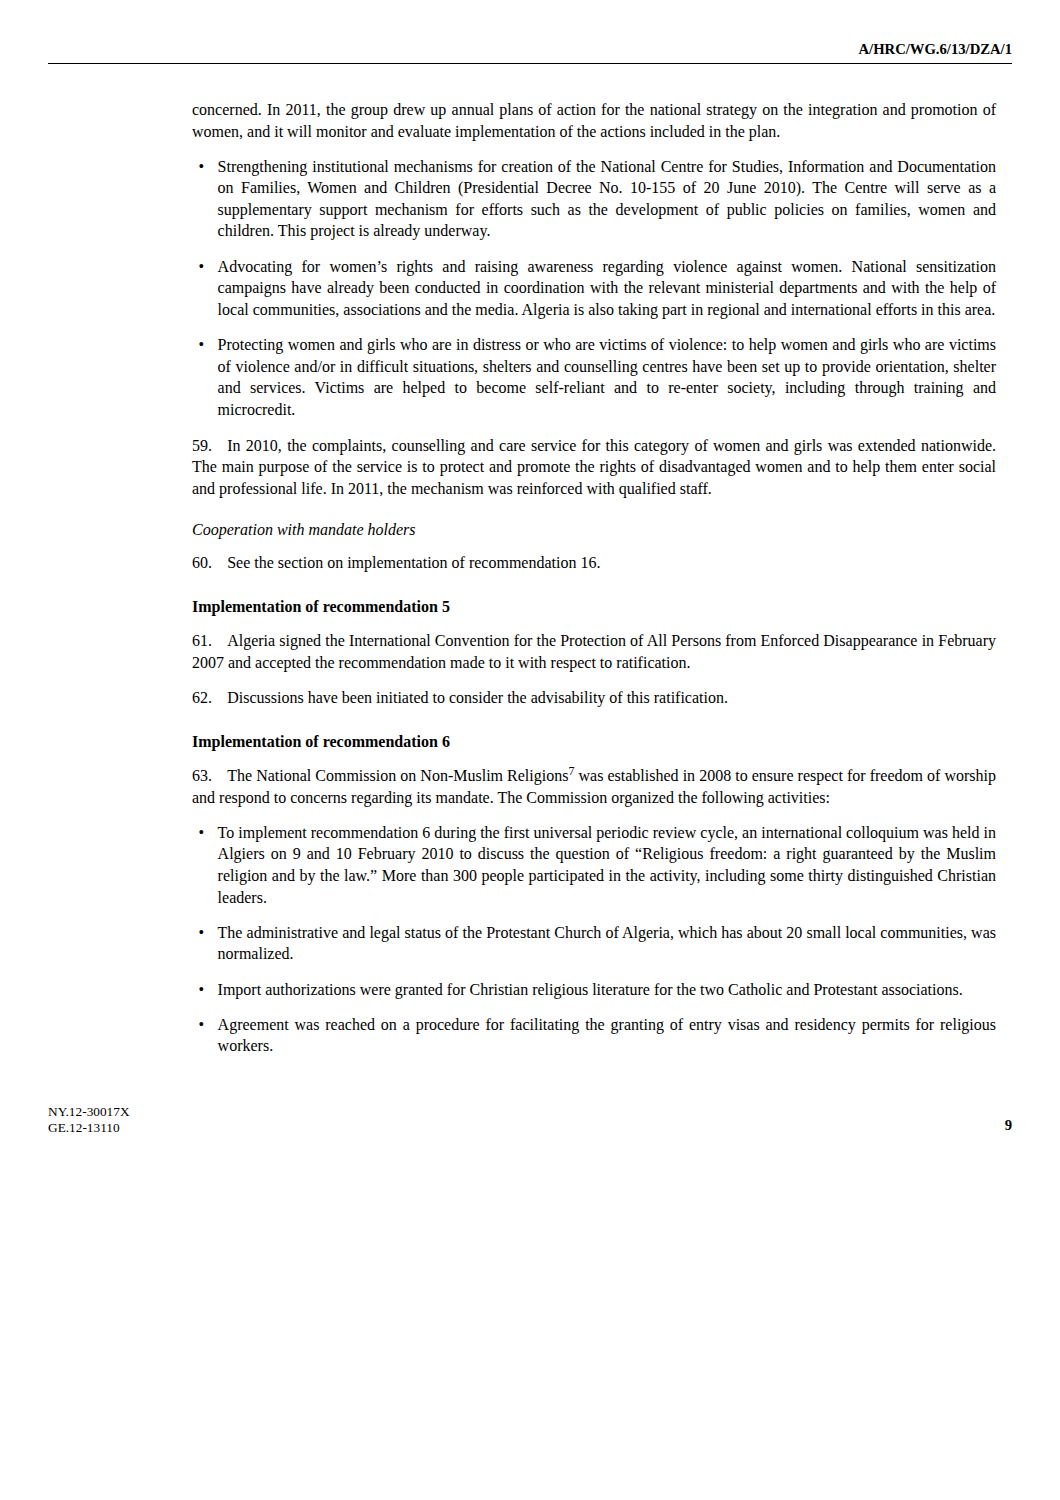A/HRC/WG.6/13/DZA/1
concerned. In 2011, the group drew up annual plans of action for the national strategy on the integration and promotion of women, and it will monitor and evaluate implementation of the actions included in the plan.
Strengthening institutional mechanisms for creation of the National Centre for Studies, Information and Documentation on Families, Women and Children (Presidential Decree No. 10-155 of 20 June 2010). The Centre will serve as a supplementary support mechanism for efforts such as the development of public policies on families, women and children. This project is already underway.
Advocating for women’s rights and raising awareness regarding violence against women. National sensitization campaigns have already been conducted in coordination with the relevant ministerial departments and with the help of local communities, associations and the media. Algeria is also taking part in regional and international efforts in this area.
Protecting women and girls who are in distress or who are victims of violence: to help women and girls who are victims of violence and/or in difficult situations, shelters and counselling centres have been set up to provide orientation, shelter and services. Victims are helped to become self-reliant and to re-enter society, including through training and microcredit.
59. In 2010, the complaints, counselling and care service for this category of women and girls was extended nationwide. The main purpose of the service is to protect and promote the rights of disadvantaged women and to help them enter social and professional life. In 2011, the mechanism was reinforced with qualified staff.
Cooperation with mandate holders
60. See the section on implementation of recommendation 16.
Implementation of recommendation 5
61. Algeria signed the International Convention for the Protection of All Persons from Enforced Disappearance in February 2007 and accepted the recommendation made to it with respect to ratification.
62. Discussions have been initiated to consider the advisability of this ratification.
Implementation of recommendation 6
63. The National Commission on Non-Muslim Religions7 was established in 2008 to ensure respect for freedom of worship and respond to concerns regarding its mandate. The Commission organized the following activities:
To implement recommendation 6 during the first universal periodic review cycle, an international colloquium was held in Algiers on 9 and 10 February 2010 to discuss the question of “Religious freedom: a right guaranteed by the Muslim religion and by the law.” More than 300 people participated in the activity, including some thirty distinguished Christian leaders.
The administrative and legal status of the Protestant Church of Algeria, which has about 20 small local communities, was normalized.
Import authorizations were granted for Christian religious literature for the two Catholic and Protestant associations.
Agreement was reached on a procedure for facilitating the granting of entry visas and residency permits for religious workers.
NY.12-30017X
GE.12-13110
9